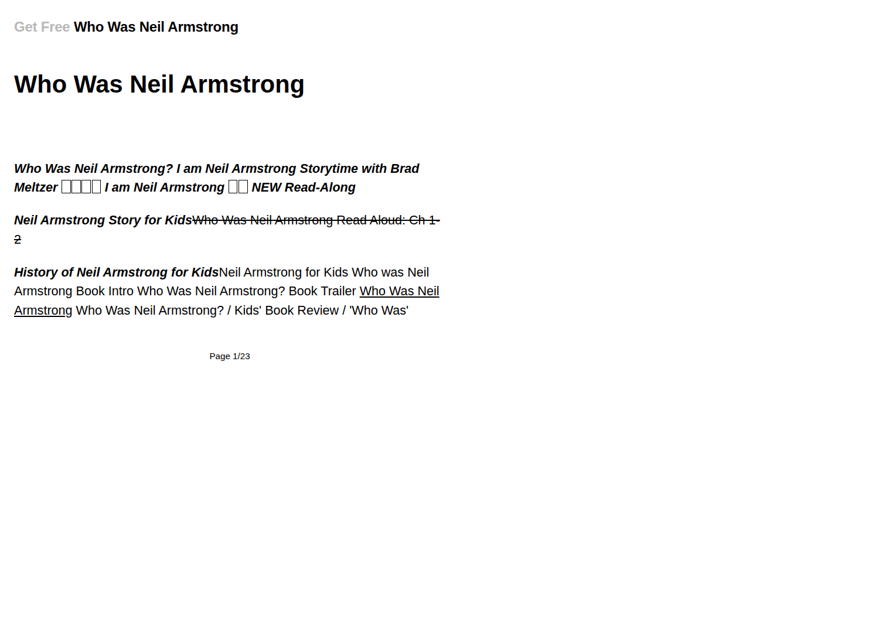Get Free Who Was Neil Armstrong
Who Was Neil Armstrong
Who Was Neil Armstrong? I am Neil Armstrong Storytime with Brad Meltzer I am Neil Armstrong NEW Read-Along
Neil Armstrong Story for KidsWho Was Neil Armstrong Read Aloud: Ch 1-2
History of Neil Armstrong for KidsNeil Armstrong for Kids Who was Neil Armstrong Book Intro Who Was Neil Armstrong? Book Trailer Who Was Neil Armstrong Who Was Neil Armstrong? / Kids' Book Review / 'Who Was'
Page 1/23